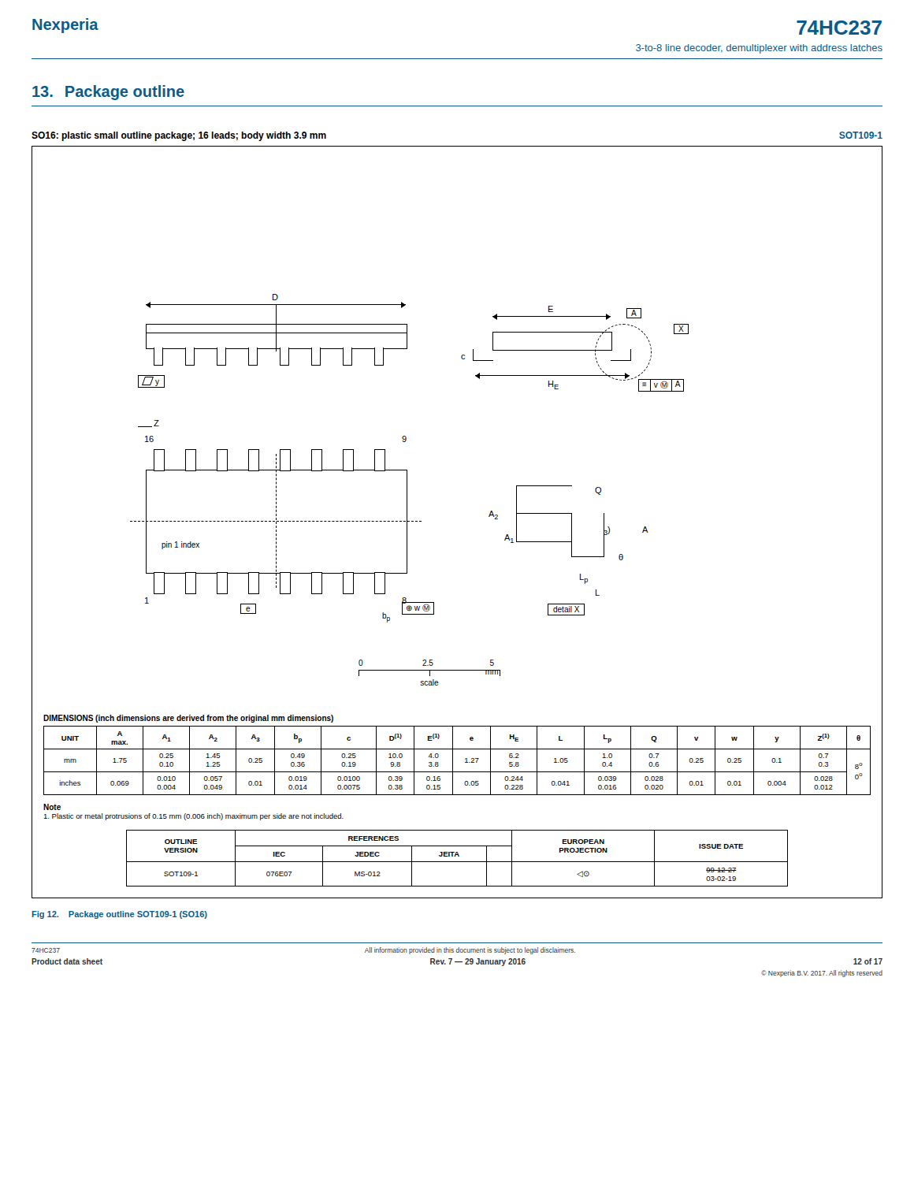Nexperia
74HC237
3-to-8 line decoder, demultiplexer with address latches
13. Package outline
SO16: plastic small outline package; 16 leads; body width 3.9 mm
SOT109-1
D
y
E
A
X
c
HE
≡
v Ⓜ
A
Z
16
9
1
8
pin 1 index
e
bp
⊕ w Ⓜ
Q
A2
A1
(A3)
A
θ
Lp
L
detail X
0 2.5 5 mm
scale
DIMENSIONS (inch dimensions are derived from the original mm dimensions)
| UNIT | A max. | A 1 | A 2 | A 3 | b p | c | D (1) | E (1) | e | H E | L | L p | Q | v | w | y | Z (1) | θ |
| --- | --- | --- | --- | --- | --- | --- | --- | --- | --- | --- | --- | --- | --- | --- | --- | --- | --- | --- |
| mm | 1.75 | 0.25 0.10 | 1.45 1.25 | 0.25 | 0.49 0.36 | 0.25 0.19 | 10.0 9.8 | 4.0 3.8 | 1.27 | 6.2 5.8 | 1.05 | 1.0 0.4 | 0.7 0.6 | 0.25 | 0.25 | 0.1 | 0.7 0.3 | 8 o 0 o |
| inches | 0.069 | 0.010 0.004 | 0.057 0.049 | 0.01 | 0.019 0.014 | 0.0100 0.0075 | 0.39 0.38 | 0.16 0.15 | 0.05 | 0.244 0.228 | 0.041 | 0.039 0.016 | 0.028 0.020 | 0.01 | 0.01 | 0.004 | 0.028 0.012 |
Note
1. Plastic or metal protrusions of 0.15 mm (0.006 inch) maximum per side are not included.
| OUTLINE VERSION | REFERENCES | EUROPEAN PROJECTION | ISSUE DATE |
| --- | --- | --- | --- |
| IEC | JEDEC | JEITA | |
| SOT109-1 | 076E07 | MS-012 | | | ◁⊙ | 99-12-27 03-02-19 |
Fig 12. Package outline SOT109-1 (SO16)
74HC237
All information provided in this document is subject to legal disclaimers.
Product data sheet
Rev. 7 — 29 January 2016
12 of 17
© Nexperia B.V. 2017. All rights reserved